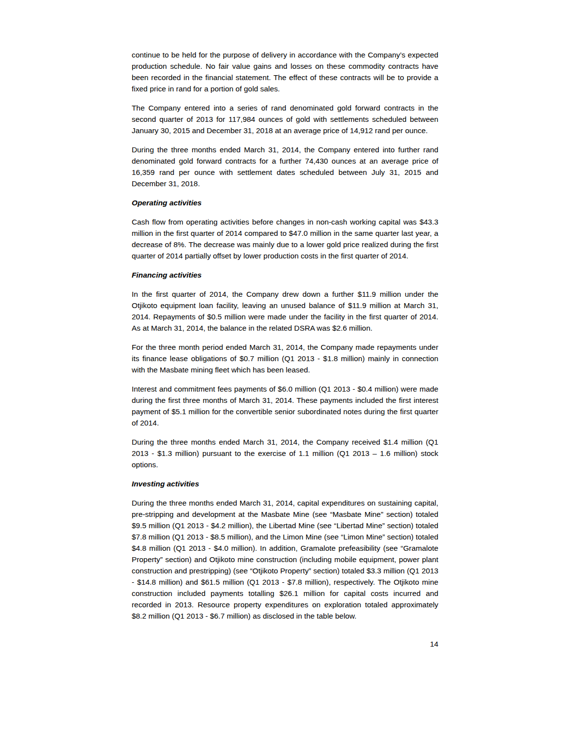continue to be held for the purpose of delivery in accordance with the Company’s expected production schedule. No fair value gains and losses on these commodity contracts have been recorded in the financial statement. The effect of these contracts will be to provide a fixed price in rand for a portion of gold sales.
The Company entered into a series of rand denominated gold forward contracts in the second quarter of 2013 for 117,984 ounces of gold with settlements scheduled between January 30, 2015 and December 31, 2018 at an average price of 14,912 rand per ounce.
During the three months ended March 31, 2014, the Company entered into further rand denominated gold forward contracts for a further 74,430 ounces at an average price of 16,359 rand per ounce with settlement dates scheduled between July 31, 2015 and December 31, 2018.
Operating activities
Cash flow from operating activities before changes in non-cash working capital was $43.3 million in the first quarter of 2014 compared to $47.0 million in the same quarter last year, a decrease of 8%. The decrease was mainly due to a lower gold price realized during the first quarter of 2014 partially offset by lower production costs in the first quarter of 2014.
Financing activities
In the first quarter of 2014, the Company drew down a further $11.9 million under the Otjikoto equipment loan facility, leaving an unused balance of $11.9 million at March 31, 2014. Repayments of $0.5 million were made under the facility in the first quarter of 2014. As at March 31, 2014, the balance in the related DSRA was $2.6 million.
For the three month period ended March 31, 2014, the Company made repayments under its finance lease obligations of $0.7 million (Q1 2013 - $1.8 million) mainly in connection with the Masbate mining fleet which has been leased.
Interest and commitment fees payments of $6.0 million (Q1 2013 - $0.4 million) were made during the first three months of March 31, 2014. These payments included the first interest payment of $5.1 million for the convertible senior subordinated notes during the first quarter of 2014.
During the three months ended March 31, 2014, the Company received $1.4 million (Q1 2013 - $1.3 million) pursuant to the exercise of 1.1 million (Q1 2013 – 1.6 million) stock options.
Investing activities
During the three months ended March 31, 2014, capital expenditures on sustaining capital, pre-stripping and development at the Masbate Mine (see “Masbate Mine” section) totaled $9.5 million (Q1 2013 - $4.2 million), the Libertad Mine (see “Libertad Mine” section) totaled $7.8 million (Q1 2013 - $8.5 million), and the Limon Mine (see “Limon Mine” section) totaled $4.8 million (Q1 2013 - $4.0 million). In addition, Gramalote prefeasibility (see “Gramalote Property” section) and Otjikoto mine construction (including mobile equipment, power plant construction and prestripping) (see “Otjikoto Property” section) totaled $3.3 million (Q1 2013 - $14.8 million) and $61.5 million (Q1 2013 - $7.8 million), respectively. The Otjikoto mine construction included payments totalling $26.1 million for capital costs incurred and recorded in 2013. Resource property expenditures on exploration totaled approximately $8.2 million (Q1 2013 - $6.7 million) as disclosed in the table below.
14